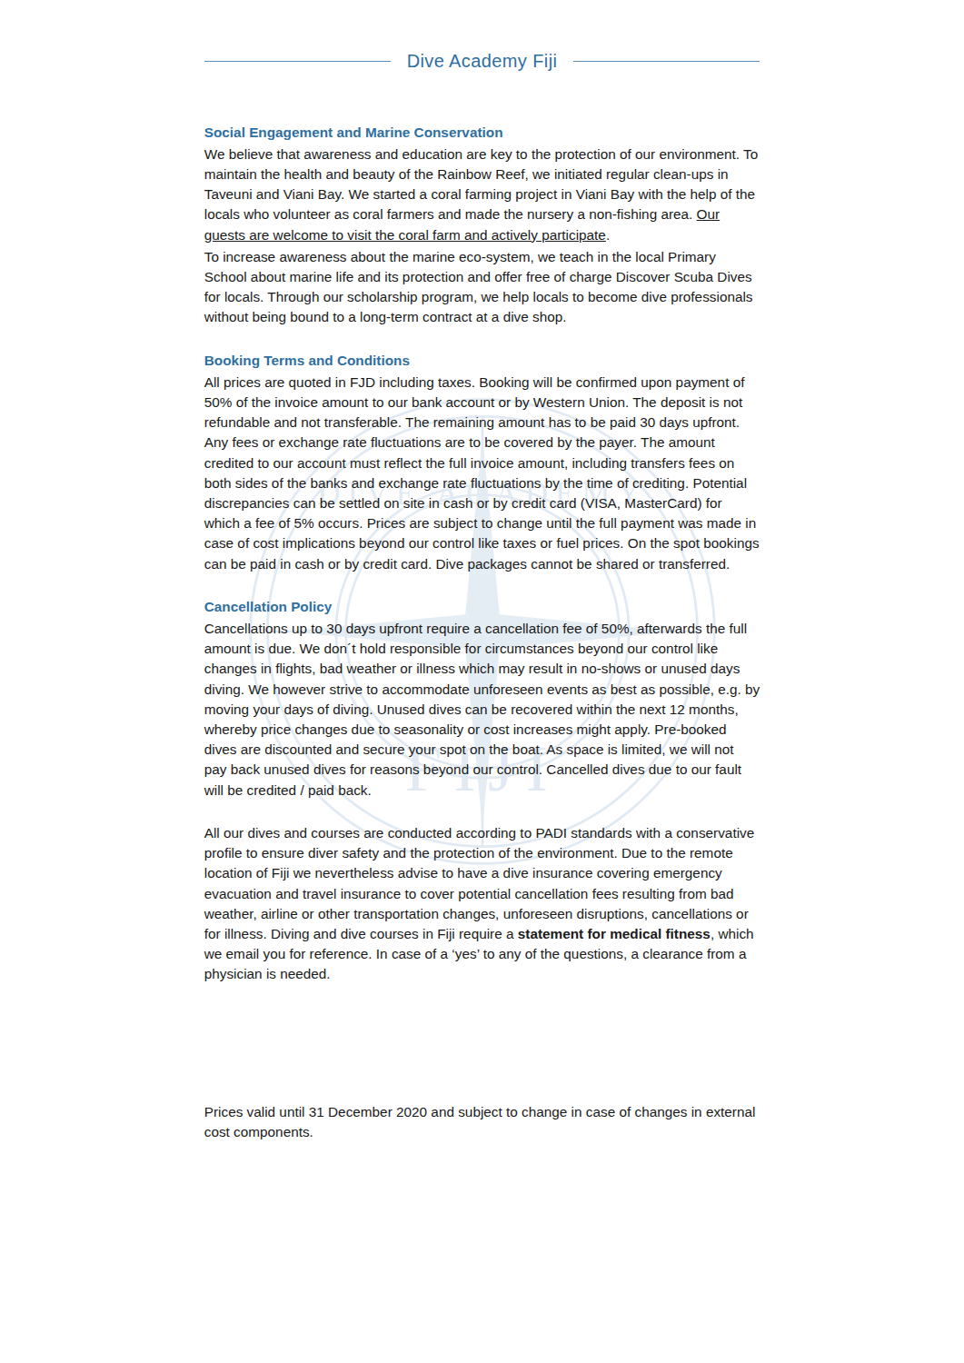FIJI DIVE ACADEMY
Dive Academy Fiji
Social Engagement and Marine Conservation
We believe that awareness and education are key to the protection of our environment. To maintain the health and beauty of the Rainbow Reef, we initiated regular clean-ups in Taveuni and Viani Bay. We started a coral farming project in Viani Bay with the help of the locals who volunteer as coral farmers and made the nursery a non-fishing area. Our guests are welcome to visit the coral farm and actively participate.
To increase awareness about the marine eco-system, we teach in the local Primary School about marine life and its protection and offer free of charge Discover Scuba Dives for locals. Through our scholarship program, we help locals to become dive professionals without being bound to a long-term contract at a dive shop.
Booking Terms and Conditions
All prices are quoted in FJD including taxes. Booking will be confirmed upon payment of 50% of the invoice amount to our bank account or by Western Union. The deposit is not refundable and not transferable. The remaining amount has to be paid 30 days upfront. Any fees or exchange rate fluctuations are to be covered by the payer. The amount credited to our account must reflect the full invoice amount, including transfers fees on both sides of the banks and exchange rate fluctuations by the time of crediting. Potential discrepancies can be settled on site in cash or by credit card (VISA, MasterCard) for which a fee of 5% occurs. Prices are subject to change until the full payment was made in case of cost implications beyond our control like taxes or fuel prices. On the spot bookings can be paid in cash or by credit card. Dive packages cannot be shared or transferred.
Cancellation Policy
Cancellations up to 30 days upfront require a cancellation fee of 50%, afterwards the full amount is due. We don´t hold responsible for circumstances beyond our control like changes in flights, bad weather or illness which may result in no-shows or unused days diving. We however strive to accommodate unforeseen events as best as possible, e.g. by moving your days of diving. Unused dives can be recovered within the next 12 months, whereby price changes due to seasonality or cost increases might apply. Pre-booked dives are discounted and secure your spot on the boat. As space is limited, we will not pay back unused dives for reasons beyond our control. Cancelled dives due to our fault will be credited / paid back.
All our dives and courses are conducted according to PADI standards with a conservative profile to ensure diver safety and the protection of the environment. Due to the remote location of Fiji we nevertheless advise to have a dive insurance covering emergency evacuation and travel insurance to cover potential cancellation fees resulting from bad weather, airline or other transportation changes, unforeseen disruptions, cancellations or for illness. Diving and dive courses in Fiji require a statement for medical fitness, which we email you for reference. In case of a ‘yes’ to any of the questions, a clearance from a physician is needed.
Prices valid until 31 December 2020 and subject to change in case of changes in external cost components.